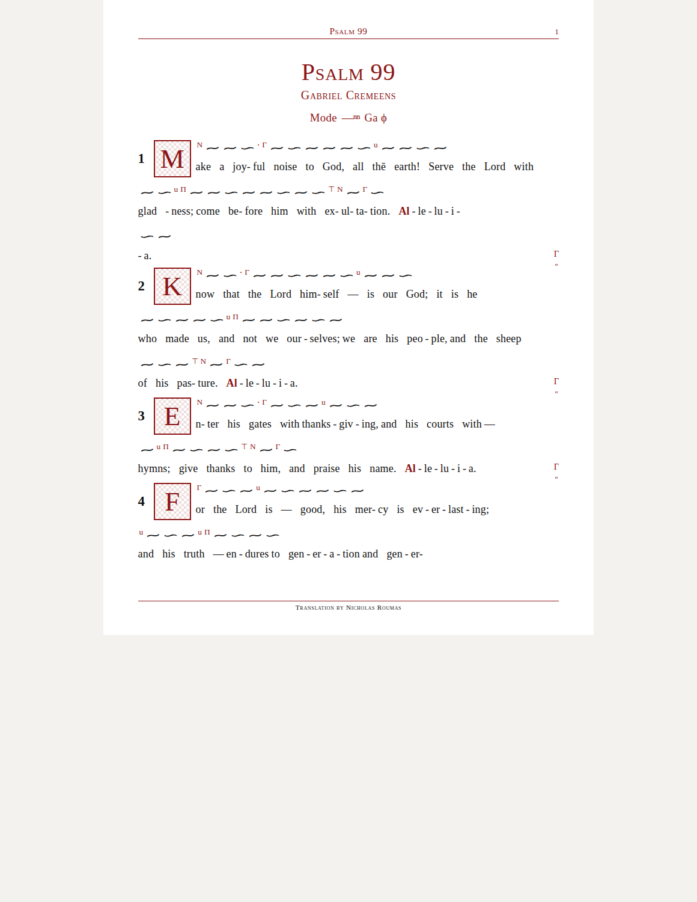Psalm 99 1
Psalm 99
Gabriel Cremeens
Mode —ⁿⁿ Ga ϕ
1
M
N∼∼∽⋅Γ∼∽∼∼∼∽u∼∼∽∼
ake ajoy-ful noise to God, all thē earth!Serve the Lord with
∼∽uΠ∼∼∽∼∼∽∼∽⊤N∼Γ∽
glad- ness; come be-fore him with ex-ul-ta-tion. Al - le - lu - i -
∽∼
Γ„ - a.
2
K
N∼∽⋅Γ∼∼∽∼∼∽u∼∼∽
now that the Lord him-self—is our God; it is he
∼∽∼∼∽uΠ∼∼∽∼∽∼
who made us, and not we our - selves; we are his peo - ple, and the sheep
∼∽∼⊤N∼Γ∽∼
Γ„ of his pas-ture. Al - le - lu - i - a.
3
E
N∼∼∽⋅Γ∼∽∼u∼∽∼
n-ter his gates with thanks - giv- ing, and his courts with —
∼uΠ∼∽∼∽⊤N∼Γ∽
Γ„ hymns; give thanks to him, and praise his name. Al - le - lu - i - a.
4
F
Γ∼∽∼u∼∽∼∼∽∼
or the Lord is—good, his mer-cy is ev - er - last - ing;
u∼∽∼uΠ∼∽∼∽
and his truth— en - dures to gen - er - a - tion and gen - er-
Translation by Nicholas Roumas